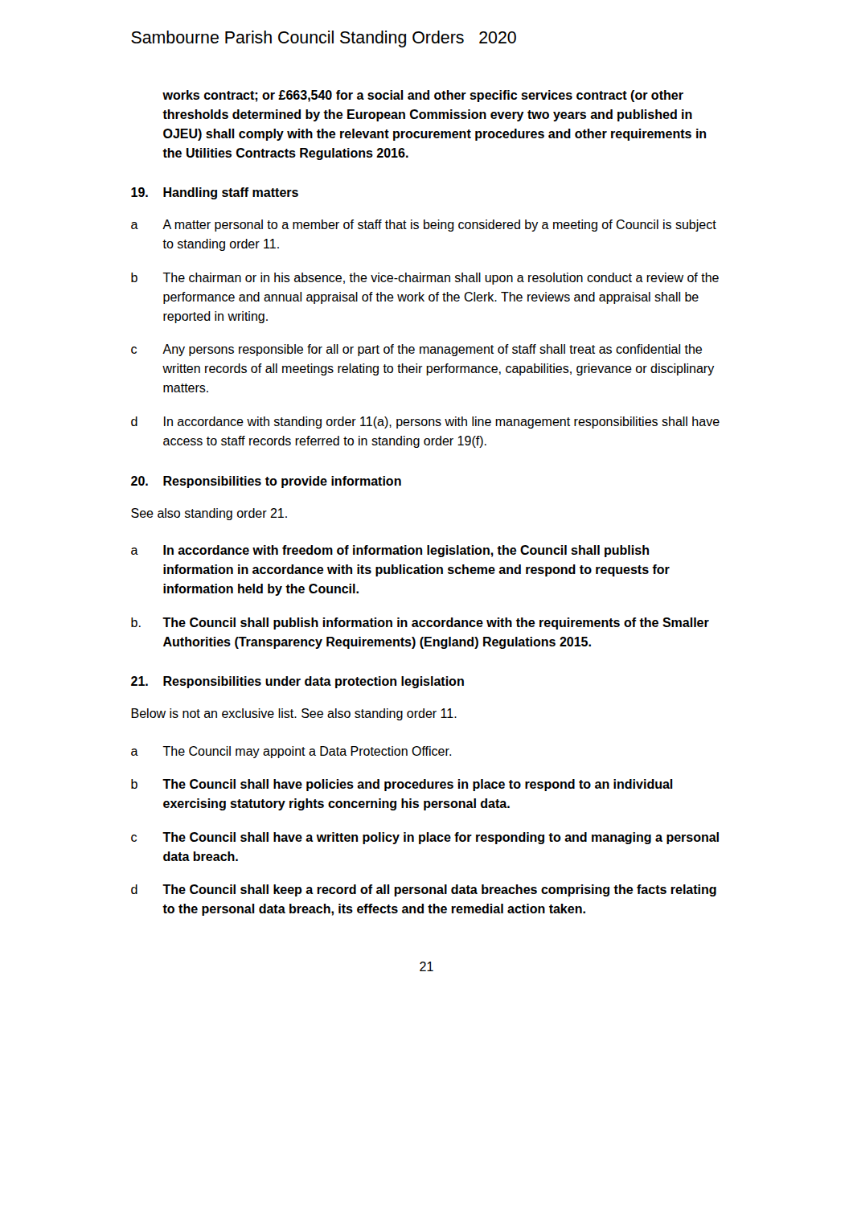Sambourne Parish Council Standing Orders 2020
works contract; or £663,540 for a social and other specific services contract (or other thresholds determined by the European Commission every two years and published in OJEU) shall comply with the relevant procurement procedures and other requirements in the Utilities Contracts Regulations 2016.
19. Handling staff matters
a
A matter personal to a member of staff that is being considered by a meeting of Council is subject to standing order 11.
b
The chairman or in his absence, the vice-chairman shall upon a resolution conduct a review of the performance and annual appraisal of the work of the Clerk. The reviews and appraisal shall be reported in writing.
c
Any persons responsible for all or part of the management of staff shall treat as confidential the written records of all meetings relating to their performance, capabilities, grievance or disciplinary matters.
d
In accordance with standing order 11(a), persons with line management responsibilities shall have access to staff records referred to in standing order 19(f).
20. Responsibilities to provide information
See also standing order 21.
a
In accordance with freedom of information legislation, the Council shall publish information in accordance with its publication scheme and respond to requests for information held by the Council.
b.
The Council shall publish information in accordance with the requirements of the Smaller Authorities (Transparency Requirements) (England) Regulations 2015.
21. Responsibilities under data protection legislation
Below is not an exclusive list. See also standing order 11.
a
The Council may appoint a Data Protection Officer.
b
The Council shall have policies and procedures in place to respond to an individual exercising statutory rights concerning his personal data.
c
The Council shall have a written policy in place for responding to and managing a personal data breach.
d
The Council shall keep a record of all personal data breaches comprising the facts relating to the personal data breach, its effects and the remedial action taken.
21